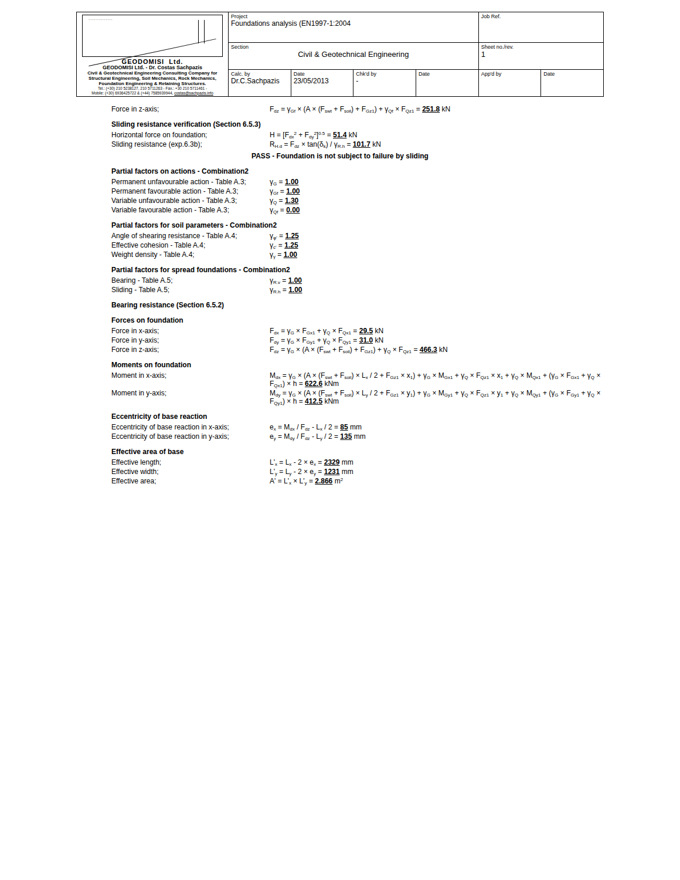| .............. GEODOMISI Ltd. GEODOMISI Ltd. - Dr. Costas Sachpazis Civil & Geotechnical Engineering Consulting Company for Structural Engineering, Soil Mechanics, Rock Mechanics, Foundation Engineering & Retaining Structures. Tel.: (+30) 210 5238127, 210 5711263 - Fax.: +30 210 5711461 - Mobile: (+30) 6936425722 & (+44) 7585939944, costas@sachpazis.info | Project Foundations analysis (EN1997-1:2004 | Job Ref. |
| Section Civil & Geotechnical Engineering | Sheet no./rev. 1 |
| Calc. by Dr.C.Sachpazis | Date 23/05/2013 | Chk'd by - | Date | App'd by | Date |
Force in z-axis;
Fdz = γGf × (A × (Fswt + Fsoil) + FGz1) + γQf × FQz1 = 251.8 kN
Sliding resistance verification (Section 6.5.3)
Horizontal force on foundation;
H = [Fdx2 + Fdy2]0.5 = 51.4 kN
Sliding resistance (exp.6.3b);
RH.d = Fdz × tan(δk) / γR.h = 101.7 kN
PASS - Foundation is not subject to failure by sliding
Partial factors on actions - Combination2
Permanent unfavourable action - Table A.3;
γG = 1.00
Permanent favourable action - Table A.3;
γGf = 1.00
Variable unfavourable action - Table A.3;
γQ = 1.30
Variable favourable action - Table A.3;
γQf = 0.00
Partial factors for soil parameters - Combination2
Angle of shearing resistance - Table A.4;
γφ' = 1.25
Effective cohesion - Table A.4;
γc' = 1.25
Weight density - Table A.4;
γγ = 1.00
Partial factors for spread foundations - Combination2
Bearing - Table A.5;
γR.v = 1.00
Sliding - Table A.5;
γR.h = 1.00
Bearing resistance (Section 6.5.2)
Forces on foundation
Force in x-axis;
Fdx = γG × FGx1 + γQ × FQx1 = 29.5 kN
Force in y-axis;
Fdy = γG × FGy1 + γQ × FQy1 = 31.0 kN
Force in z-axis;
Fdz = γG × (A × (Fswt + Fsoil) + FGz1) + γQ × FQz1 = 466.3 kN
Moments on foundation
Moment in x-axis;
Mdx = γG × (A × (Fswt + Fsoil) × Lx / 2 + FGz1 × x1) + γG × MGx1 + γQ × FQz1 × x1 + γQ × MQx1 + (γG × FGx1 + γQ × FQx1) × h = 622.6 kNm
Moment in y-axis;
Mdy = γG × (A × (Fswt + Fsoil) × Ly / 2 + FGz1 × y1) + γG × MGy1 + γQ × FQz1 × y1 + γQ × MQy1 + (γG × FGy1 + γQ × FQy1) × h = 412.5 kNm
Eccentricity of base reaction
Eccentricity of base reaction in x-axis;
ex = Mdx / Fdz - Lx / 2 = 85 mm
Eccentricity of base reaction in y-axis;
ey = Mdy / Fdz - Ly / 2 = 135 mm
Effective area of base
Effective length;
L'x = Lx - 2 × ex = 2329 mm
Effective width;
L'y = Ly - 2 × ey = 1231 mm
Effective area;
A' = L'x × L'y = 2.866 m2